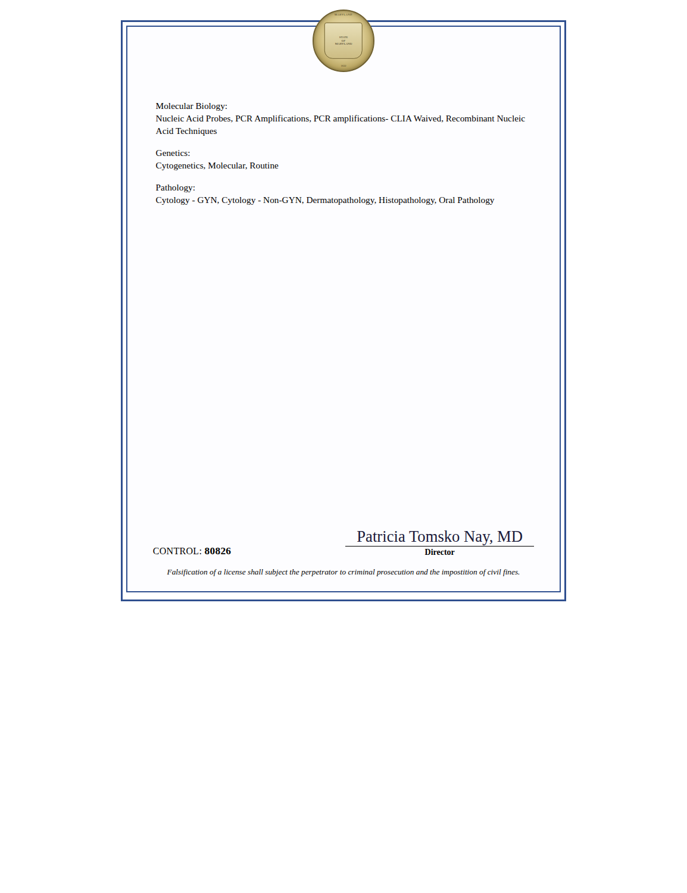STATE
OF
MARYLAND
Molecular Biology:
Nucleic Acid Probes, PCR Amplifications, PCR amplifications- CLIA Waived, Recombinant Nucleic Acid Techniques
Genetics:
Cytogenetics, Molecular, Routine
Pathology:
Cytology - GYN, Cytology - Non-GYN, Dermatopathology, Histopathology, Oral Pathology
CONTROL: 80826
Patricia Tomsko Nay, MD
Director
Falsification of a license shall subject the perpetrator to criminal prosecution and the impostition of civil fines.